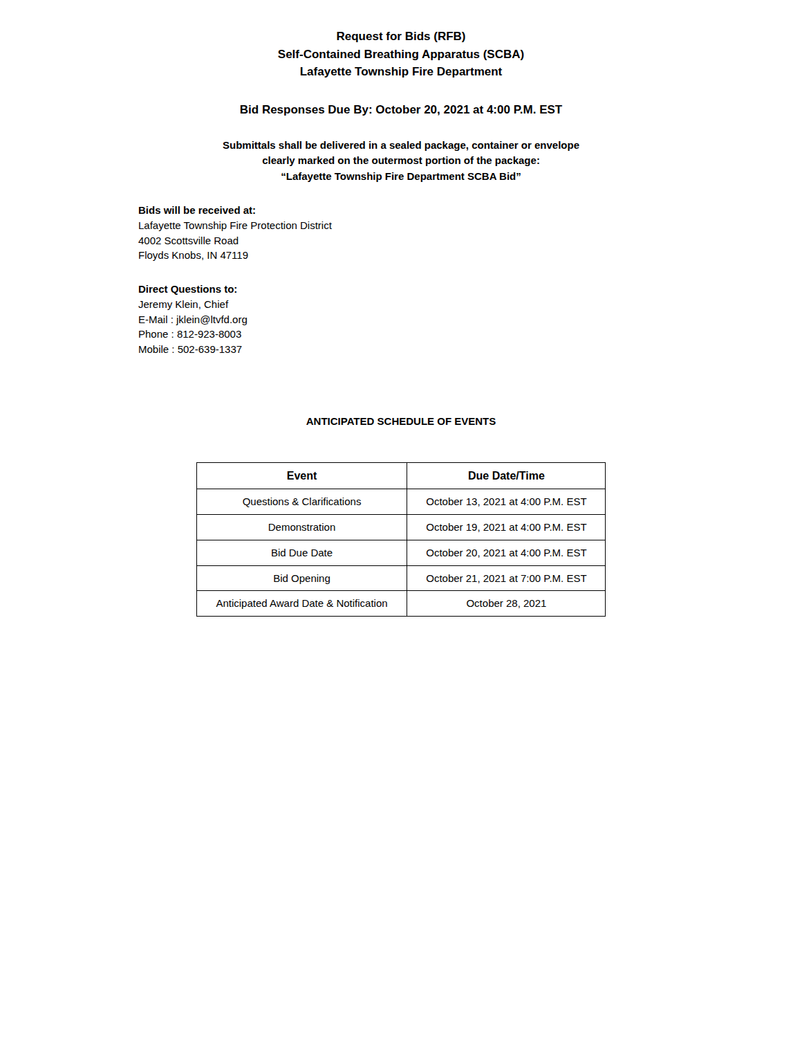Request for Bids (RFB)
Self-Contained Breathing Apparatus (SCBA)
Lafayette Township Fire Department
Bid Responses Due By: October 20, 2021 at 4:00 P.M. EST
Submittals shall be delivered in a sealed package, container or envelope
clearly marked on the outermost portion of the package:
“Lafayette Township Fire Department SCBA Bid”
Bids will be received at:
Lafayette Township Fire Protection District
4002 Scottsville Road
Floyds Knobs, IN 47119
Direct Questions to:
Jeremy Klein, Chief
E-Mail : jklein@ltvfd.org
Phone : 812-923-8003
Mobile : 502-639-1337
ANTICIPATED SCHEDULE OF EVENTS
| Event | Due Date/Time |
| --- | --- |
| Questions & Clarifications | October 13, 2021 at 4:00 P.M. EST |
| Demonstration | October 19, 2021 at 4:00 P.M. EST |
| Bid Due Date | October 20, 2021 at 4:00 P.M. EST |
| Bid Opening | October 21, 2021 at 7:00 P.M. EST |
| Anticipated Award Date & Notification | October 28, 2021 |